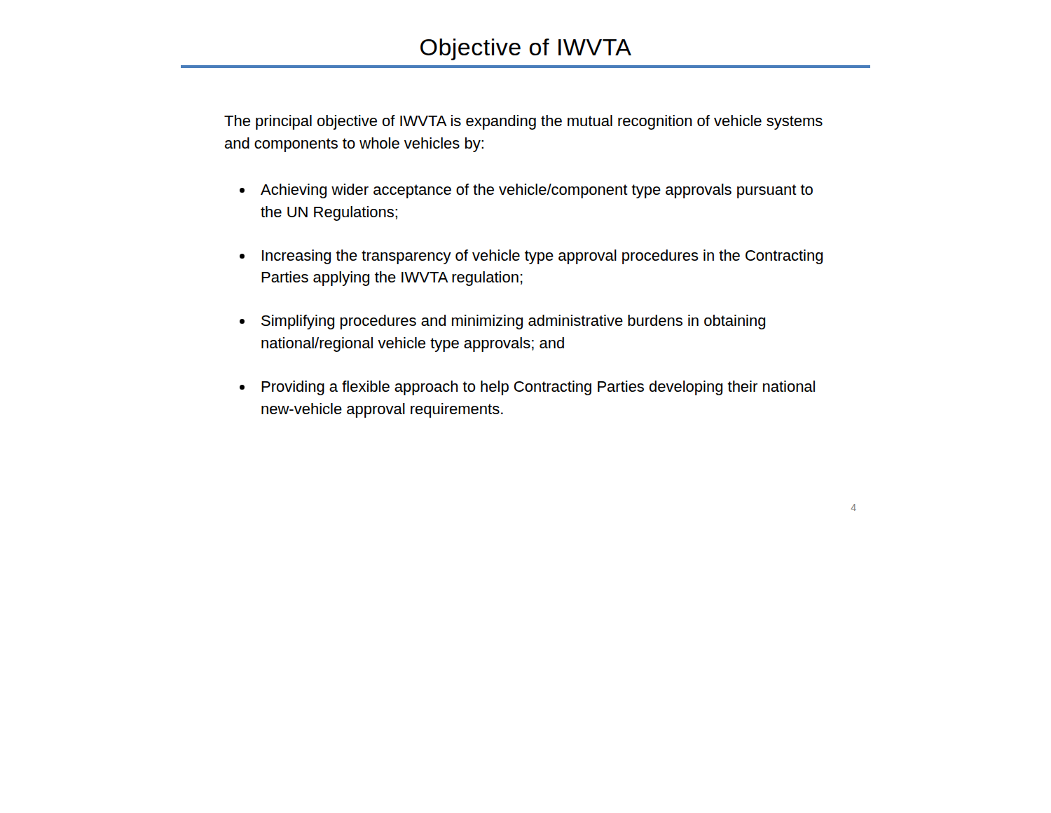Objective of IWVTA
The principal objective of IWVTA is expanding the mutual recognition of vehicle systems and components to whole vehicles by:
Achieving wider acceptance of the vehicle/component type approvals pursuant to the UN Regulations;
Increasing the transparency of vehicle type approval procedures in the Contracting Parties applying the IWVTA regulation;
Simplifying procedures and minimizing administrative burdens in obtaining national/regional vehicle type approvals; and
Providing a flexible approach to help Contracting Parties developing their national new-vehicle approval requirements.
4